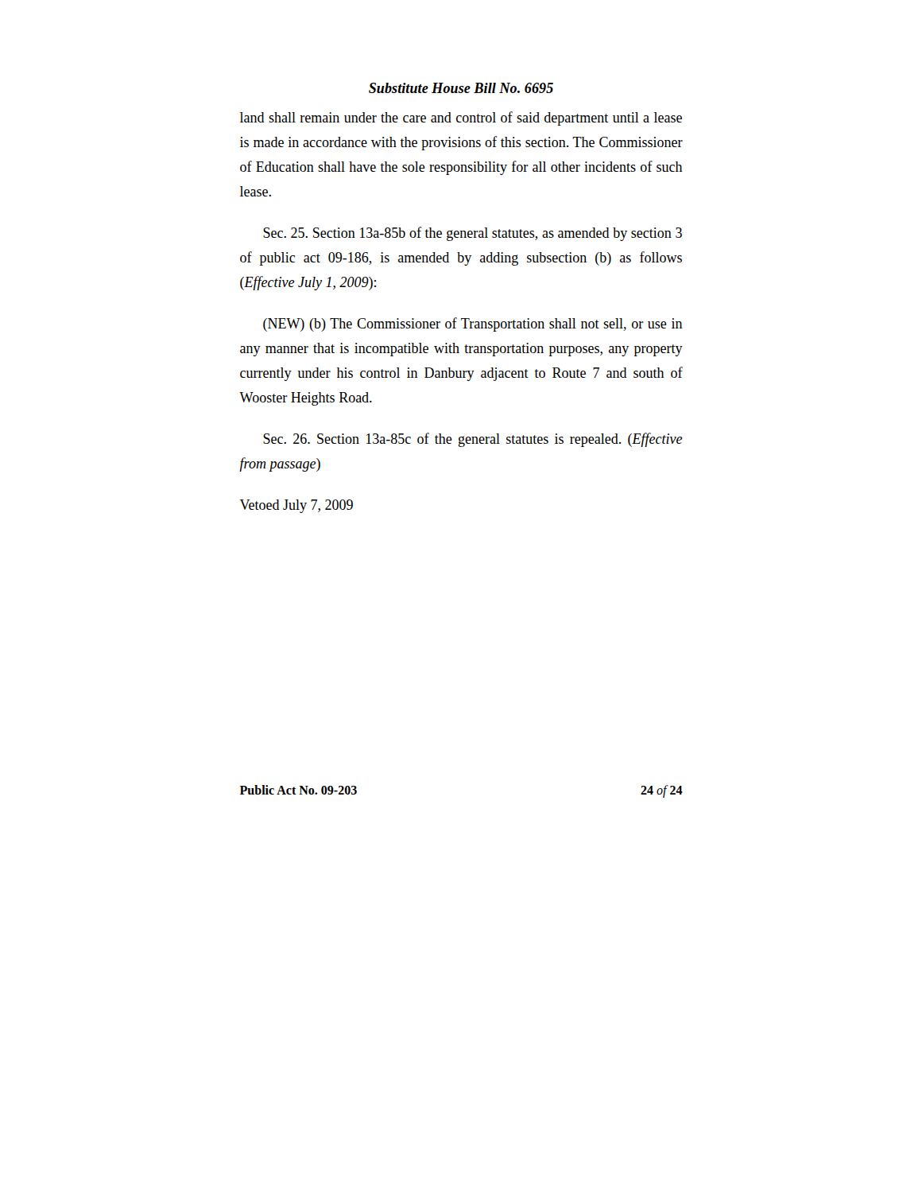Substitute House Bill No. 6695
land shall remain under the care and control of said department until a lease is made in accordance with the provisions of this section. The Commissioner of Education shall have the sole responsibility for all other incidents of such lease.
Sec. 25. Section 13a-85b of the general statutes, as amended by section 3 of public act 09-186, is amended by adding subsection (b) as follows (Effective July 1, 2009):
(NEW) (b) The Commissioner of Transportation shall not sell, or use in any manner that is incompatible with transportation purposes, any property currently under his control in Danbury adjacent to Route 7 and south of Wooster Heights Road.
Sec. 26. Section 13a-85c of the general statutes is repealed. (Effective from passage)
Vetoed July 7, 2009
Public Act No. 09-203 24 of 24